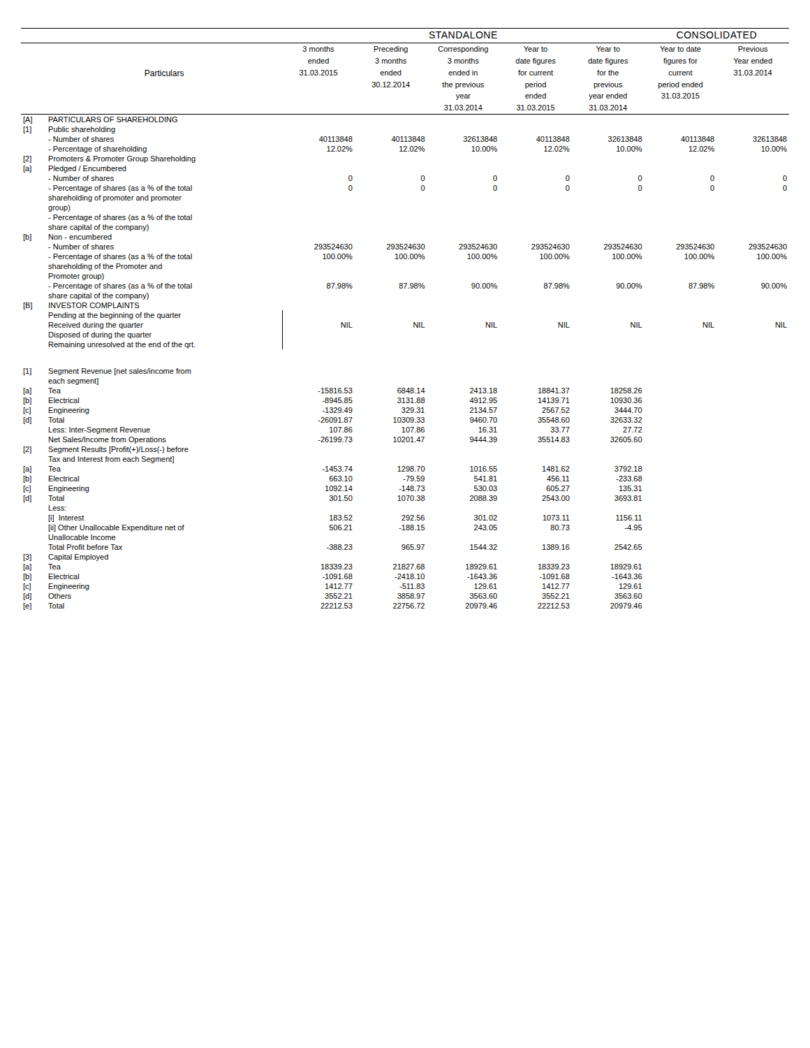| | | STANDALONE | CONSOLIDATED |
| | | 3 months | Preceding | Corresponding | Year to | Year to | Year to date | Previous |
| | | ended | 3 months | 3 months | date figures | date figures | figures for | Year ended |
| | Particulars | 31.03.2015 | ended | ended in | for current | for the | current | 31.03.2014 |
| | | | 30.12.2014 | the previous | period | previous | period ended | |
| | | | | year | ended | year ended | 31.03.2015 | |
| | | | | 31.03.2014 | 31.03.2015 | 31.03.2014 | | |
| [A] | PARTICULARS OF SHAREHOLDING | | | | | | | |
| [1] | Public shareholding | | | | | | | |
| | - Number of shares | 40113848 | 40113848 | 32613848 | 40113848 | 32613848 | 40113848 | 32613848 |
| | - Percentage of shareholding | 12.02% | 12.02% | 10.00% | 12.02% | 10.00% | 12.02% | 10.00% |
| [2] | Promoters & Promoter Group Shareholding | | | | | | | |
| [a] | Pledged / Encumbered | | | | | | | |
| | - Number of shares | 0 | 0 | 0 | 0 | 0 | 0 | 0 |
| | - Percentage of shares (as a % of the total | 0 | 0 | 0 | 0 | 0 | 0 | 0 |
| | shareholding of promoter and promoter | | | | | | | |
| | group) | | | | | | | |
| | - Percentage of shares (as a % of the total | | | | | | | |
| | share capital of the company) | | | | | | | |
| [b] | Non - encumbered | | | | | | | |
| | - Number of shares | 293524630 | 293524630 | 293524630 | 293524630 | 293524630 | 293524630 | 293524630 |
| | - Percentage of shares (as a % of the total | 100.00% | 100.00% | 100.00% | 100.00% | 100.00% | 100.00% | 100.00% |
| | shareholding of the Promoter and | | | | | | | |
| | Promoter group) | | | | | | | |
| | - Percentage of shares (as a % of the total | 87.98% | 87.98% | 90.00% | 87.98% | 90.00% | 87.98% | 90.00% |
| | share capital of the company) | | | | | | | |
| [B] | INVESTOR COMPLAINTS | | | | | | | |
| | Pending at the beginning of the quarter | | | | | | | |
| | Received during the quarter | NIL | NIL | NIL | NIL | NIL | NIL | NIL |
| | Disposed of during the quarter | | | | | | | |
| | Remaining unresolved at the end of the qrt. | | | | | | | |
| [1] | Segment Revenue [net sales/income from | | | | | | | |
| | each segment] | | | | | | | |
| [a] | Tea | -15816.53 | 6848.14 | 2413.18 | 18841.37 | 18258.26 | | |
| [b] | Electrical | -8945.85 | 3131.88 | 4912.95 | 14139.71 | 10930.36 | | |
| [c] | Engineering | -1329.49 | 329.31 | 2134.57 | 2567.52 | 3444.70 | | |
| [d] | Total | -26091.87 | 10309.33 | 9460.70 | 35548.60 | 32633.32 | | |
| | Less: Inter-Segment Revenue | 107.86 | 107.86 | 16.31 | 33.77 | 27.72 | | |
| | Net Sales/Income from Operations | -26199.73 | 10201.47 | 9444.39 | 35514.83 | 32605.60 | | |
| [2] | Segment Results [Profit(+)/Loss(-) before | | | | | | | |
| | Tax and Interest from each Segment] | | | | | | | |
| [a] | Tea | -1453.74 | 1298.70 | 1016.55 | 1481.62 | 3792.18 | | |
| [b] | Electrical | 663.10 | -79.59 | 541.81 | 456.11 | -233.68 | | |
| [c] | Engineering | 1092.14 | -148.73 | 530.03 | 605.27 | 135.31 | | |
| [d] | Total | 301.50 | 1070.38 | 2088.39 | 2543.00 | 3693.81 | | |
| | Less: | | | | | | | |
| | [i] Interest | 183.52 | 292.56 | 301.02 | 1073.11 | 1156.11 | | |
| | [ii] Other Unallocable Expenditure net of | 506.21 | -188.15 | 243.05 | 80.73 | -4.95 | | |
| | Unallocable Income | | | | | | | |
| | Total Profit before Tax | -388.23 | 965.97 | 1544.32 | 1389.16 | 2542.65 | | |
| [3] | Capital Employed | | | | | | | |
| [a] | Tea | 18339.23 | 21827.68 | 18929.61 | 18339.23 | 18929.61 | | |
| [b] | Electrical | -1091.68 | -2418.10 | -1643.36 | -1091.68 | -1643.36 | | |
| [c] | Engineering | 1412.77 | -511.83 | 129.61 | 1412.77 | 129.61 | | |
| [d] | Others | 3552.21 | 3858.97 | 3563.60 | 3552.21 | 3563.60 | | |
| [e] | Total | 22212.53 | 22756.72 | 20979.46 | 22212.53 | 20979.46 | | |